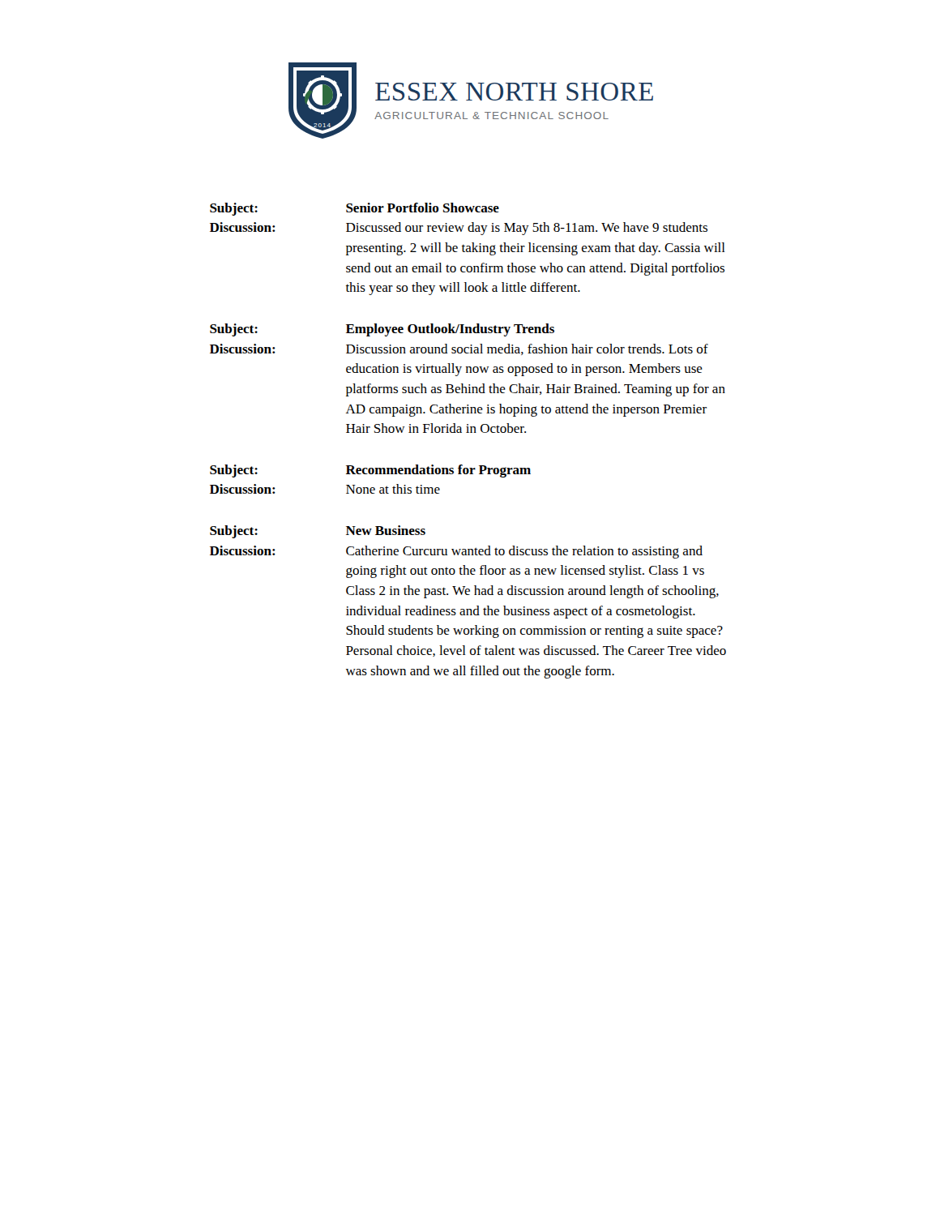2014
ESSEX NORTH SHORE
AGRICULTURAL & TECHNICAL SCHOOL
| Subject: | Senior Portfolio Showcase |
| Discussion: | Discussed our review day is May 5th 8-11am. We have 9 students presenting. 2 will be taking their licensing exam that day. Cassia will send out an email to confirm those who can attend. Digital portfolios this year so they will look a little different. |
| Subject: | Employee Outlook/Industry Trends |
| Discussion: | Discussion around social media, fashion hair color trends. Lots of education is virtually now as opposed to in person. Members use platforms such as Behind the Chair, Hair Brained. Teaming up for an AD campaign. Catherine is hoping to attend the inperson Premier Hair Show in Florida in October. |
| Subject: | Recommendations for Program |
| Discussion: | None at this time |
| Subject: | New Business |
| Discussion: | Catherine Curcuru wanted to discuss the relation to assisting and going right out onto the floor as a new licensed stylist. Class 1 vs Class 2 in the past. We had a discussion around length of schooling, individual readiness and the business aspect of a cosmetologist. Should students be working on commission or renting a suite space? Personal choice, level of talent was discussed. The Career Tree video was shown and we all filled out the google form. |